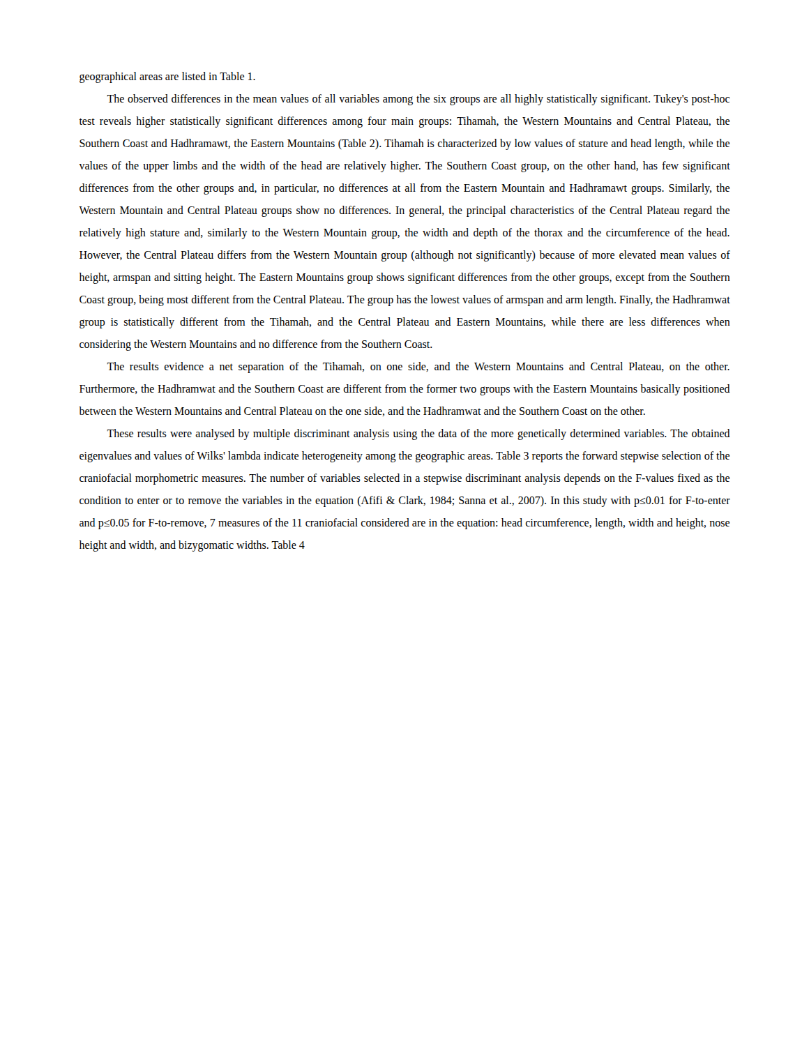geographical areas are listed in Table 1.
The observed differences in the mean values of all variables among the six groups are all highly statistically significant. Tukey's post-hoc test reveals higher statistically significant differences among four main groups: Tihamah, the Western Mountains and Central Plateau, the Southern Coast and Hadhramawt, the Eastern Mountains (Table 2). Tihamah is characterized by low values of stature and head length, while the values of the upper limbs and the width of the head are relatively higher. The Southern Coast group, on the other hand, has few significant differences from the other groups and, in particular, no differences at all from the Eastern Mountain and Hadhramawt groups. Similarly, the Western Mountain and Central Plateau groups show no differences. In general, the principal characteristics of the Central Plateau regard the relatively high stature and, similarly to the Western Mountain group, the width and depth of the thorax and the circumference of the head. However, the Central Plateau differs from the Western Mountain group (although not significantly) because of more elevated mean values of height, armspan and sitting height. The Eastern Mountains group shows significant differences from the other groups, except from the Southern Coast group, being most different from the Central Plateau. The group has the lowest values of armspan and arm length. Finally, the Hadhramwat group is statistically different from the Tihamah, and the Central Plateau and Eastern Mountains, while there are less differences when considering the Western Mountains and no difference from the Southern Coast.
The results evidence a net separation of the Tihamah, on one side, and the Western Mountains and Central Plateau, on the other. Furthermore, the Hadhramwat and the Southern Coast are different from the former two groups with the Eastern Mountains basically positioned between the Western Mountains and Central Plateau on the one side, and the Hadhramwat and the Southern Coast on the other.
These results were analysed by multiple discriminant analysis using the data of the more genetically determined variables. The obtained eigenvalues and values of Wilks' lambda indicate heterogeneity among the geographic areas. Table 3 reports the forward stepwise selection of the craniofacial morphometric measures. The number of variables selected in a stepwise discriminant analysis depends on the F-values fixed as the condition to enter or to remove the variables in the equation (Afifi & Clark, 1984; Sanna et al., 2007). In this study with p≤0.01 for F-to-enter and p≤0.05 for F-to-remove, 7 measures of the 11 craniofacial considered are in the equation: head circumference, length, width and height, nose height and width, and bizygomatic widths. Table 4